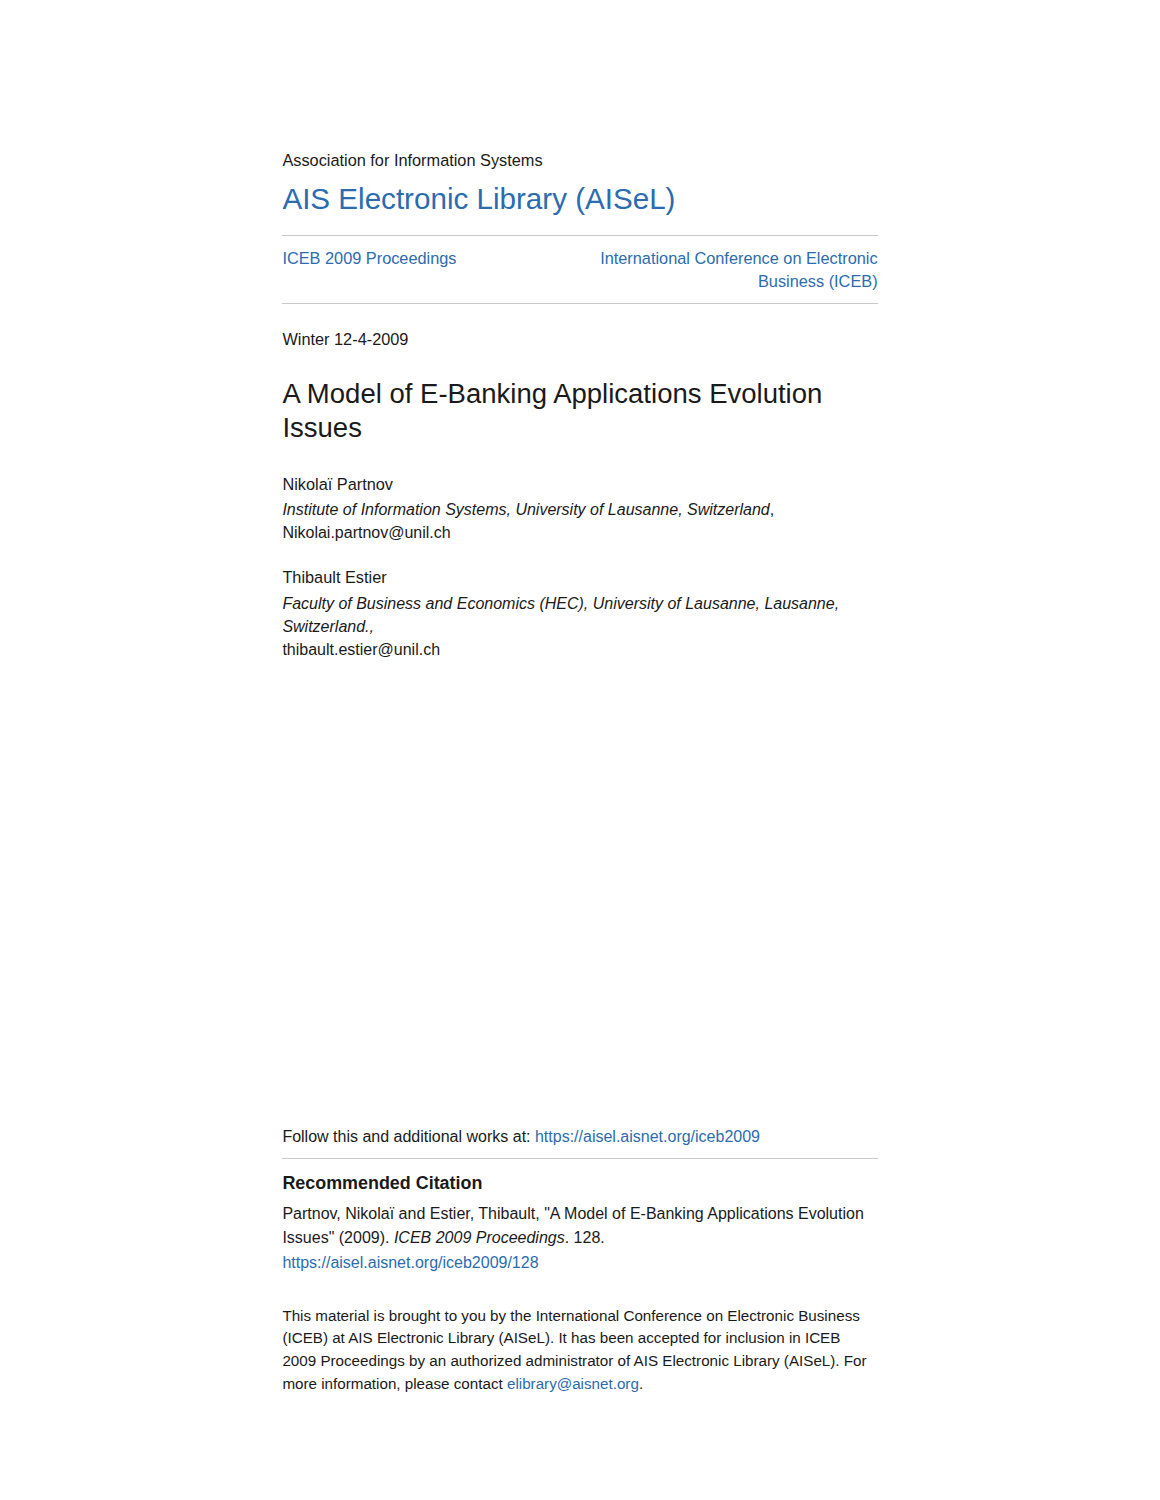Association for Information Systems
AIS Electronic Library (AISeL)
ICEB 2009 Proceedings
International Conference on Electronic Business (ICEB)
Winter 12-4-2009
A Model of E-Banking Applications Evolution Issues
Nikolaï Partnov Institute of Information Systems, University of Lausanne, Switzerland, Nikolai.partnov@unil.ch
Thibault Estier Faculty of Business and Economics (HEC), University of Lausanne, Lausanne, Switzerland.,
thibault.estier@unil.ch
Follow this and additional works at: https://aisel.aisnet.org/iceb2009
Recommended Citation
Partnov, Nikolaï and Estier, Thibault, "A Model of E-Banking Applications Evolution Issues" (2009). ICEB 2009 Proceedings. 128.
https://aisel.aisnet.org/iceb2009/128
This material is brought to you by the International Conference on Electronic Business (ICEB) at AIS Electronic Library (AISeL). It has been accepted for inclusion in ICEB 2009 Proceedings by an authorized administrator of AIS Electronic Library (AISeL). For more information, please contact elibrary@aisnet.org.